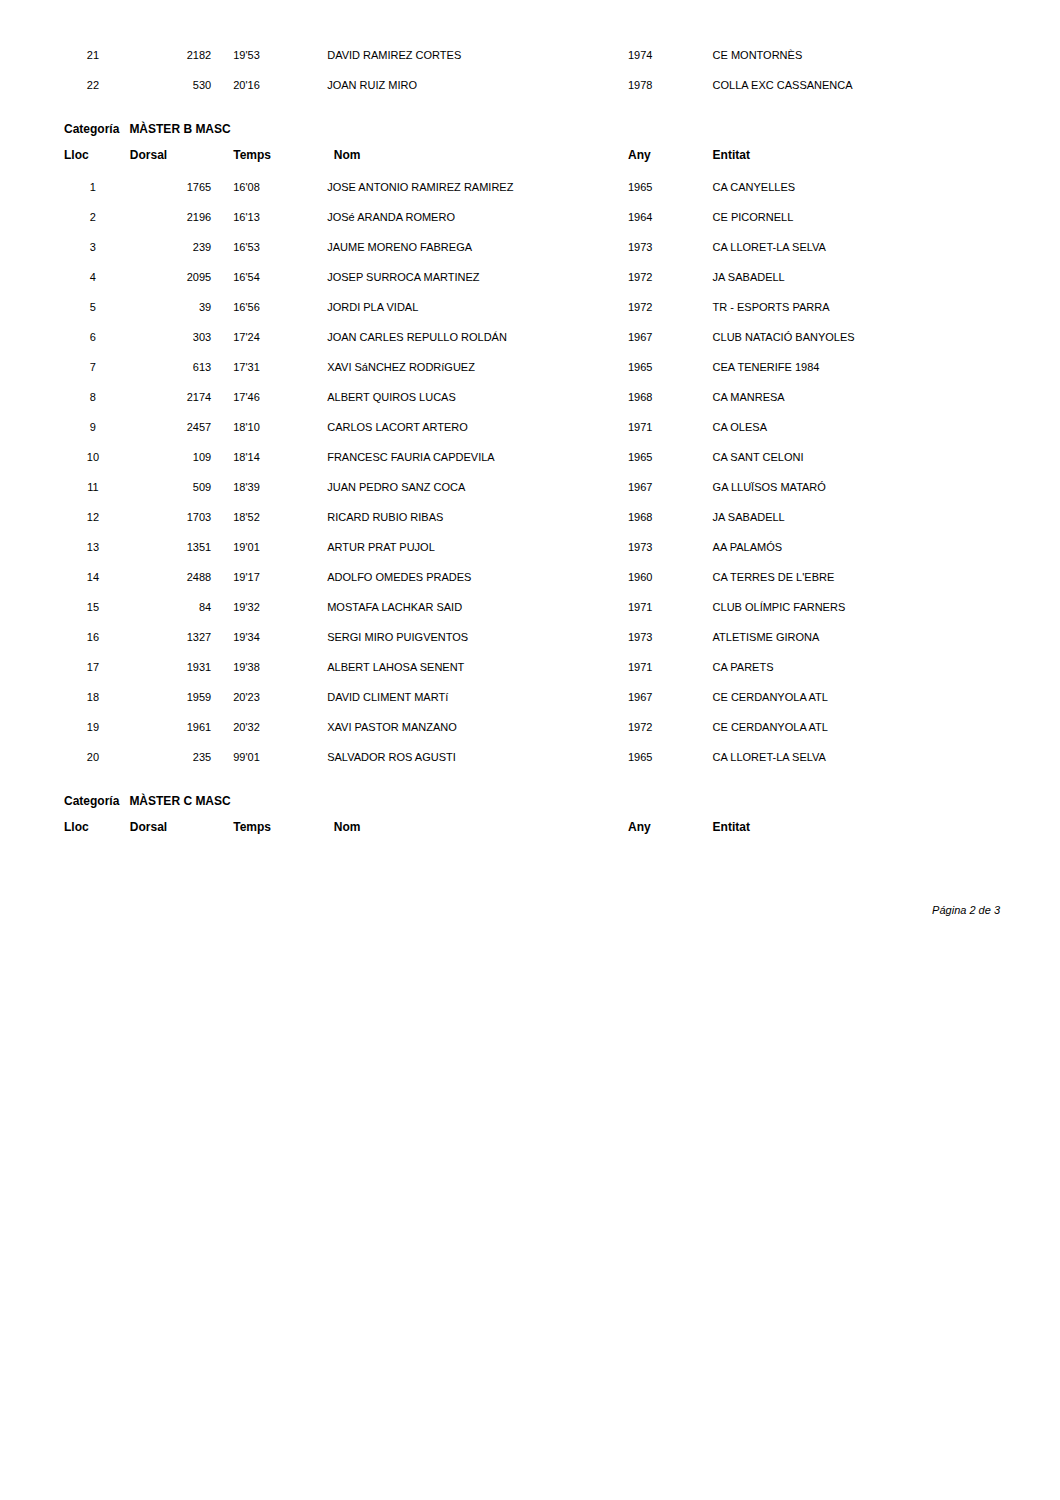| 21 | 2182 | 19'53 | DAVID RAMIREZ CORTES | 1974 | CE MONTORNÈS |
| 22 | 530 | 20'16 | JOAN RUIZ MIRO | 1978 | COLLA EXC CASSANENCA |
| Categoría MÀSTER B MASC |
| Lloc | Dorsal | Temps | Nom | Any | Entitat |
| 1 | 1765 | 16'08 | JOSE ANTONIO RAMIREZ RAMIREZ | 1965 | CA CANYELLES |
| 2 | 2196 | 16'13 | JOSé ARANDA ROMERO | 1964 | CE PICORNELL |
| 3 | 239 | 16'53 | JAUME MORENO FABREGA | 1973 | CA LLORET-LA SELVA |
| 4 | 2095 | 16'54 | JOSEP SURROCA MARTINEZ | 1972 | JA SABADELL |
| 5 | 39 | 16'56 | JORDI PLA VIDAL | 1972 | TR - ESPORTS PARRA |
| 6 | 303 | 17'24 | JOAN CARLES REPULLO ROLDÁN | 1967 | CLUB NATACIÓ BANYOLES |
| 7 | 613 | 17'31 | XAVI SáNCHEZ RODRíGUEZ | 1965 | CEA TENERIFE 1984 |
| 8 | 2174 | 17'46 | ALBERT QUIROS LUCAS | 1968 | CA MANRESA |
| 9 | 2457 | 18'10 | CARLOS LACORT ARTERO | 1971 | CA OLESA |
| 10 | 109 | 18'14 | FRANCESC FAURIA CAPDEVILA | 1965 | CA SANT CELONI |
| 11 | 509 | 18'39 | JUAN PEDRO SANZ COCA | 1967 | GA LLUÏSOS MATARÓ |
| 12 | 1703 | 18'52 | RICARD RUBIO RIBAS | 1968 | JA SABADELL |
| 13 | 1351 | 19'01 | ARTUR PRAT PUJOL | 1973 | AA PALAMÓS |
| 14 | 2488 | 19'17 | ADOLFO OMEDES PRADES | 1960 | CA TERRES DE L'EBRE |
| 15 | 84 | 19'32 | MOSTAFA LACHKAR SAID | 1971 | CLUB OLÍMPIC FARNERS |
| 16 | 1327 | 19'34 | SERGI MIRO PUIGVENTOS | 1973 | ATLETISME GIRONA |
| 17 | 1931 | 19'38 | ALBERT LAHOSA SENENT | 1971 | CA PARETS |
| 18 | 1959 | 20'23 | DAVID CLIMENT MARTí | 1967 | CE CERDANYOLA ATL |
| 19 | 1961 | 20'32 | XAVI PASTOR MANZANO | 1972 | CE CERDANYOLA ATL |
| 20 | 235 | 99'01 | SALVADOR ROS AGUSTI | 1965 | CA LLORET-LA SELVA |
| Categoría MÀSTER C MASC |
| Lloc | Dorsal | Temps | Nom | Any | Entitat |
Página 2 de 3